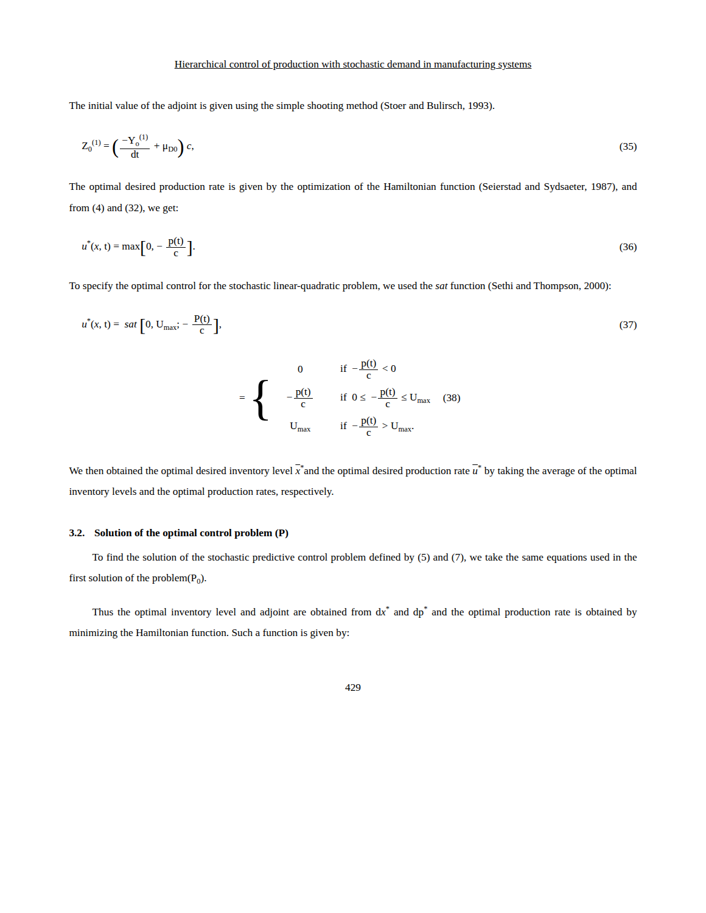Hierarchical control of production with stochastic demand in manufacturing systems
The initial value of the adjoint is given using the simple shooting method (Stoer and Bulirsch, 1993).
Z0(1) = (−Yo(1) dt + μD0) c,
(35)
The optimal desired production rate is given by the optimization of the Hamiltonian function (Seierstad and Sydsaeter, 1987), and from (4) and (32), we get:
u*(x, t) = max[0, − p(t) c].
(36)
To specify the optimal control for the stochastic linear-quadratic problem, we used the sat function (Sethi and Thompson, 2000):
u*(x, t) = sat [0, Umax; − P(t) c],
(37)
= {
| 0 | if − p(t) c < 0 | |
| − p(t) c | if 0 ≤ − p(t) c ≤ U max | (38) |
| U max | if − p(t) c > U max . | |
We then obtained the optimal desired inventory level x*and the optimal desired production rate u* by taking the average of the optimal inventory levels and the optimal production rates, respectively.
3.2. Solution of the optimal control problem (P)
To find the solution of the stochastic predictive control problem defined by (5) and (7), we take the same equations used in the first solution of the problem(P0).
Thus the optimal inventory level and adjoint are obtained from dx* and dp* and the optimal production rate is obtained by minimizing the Hamiltonian function. Such a function is given by:
429